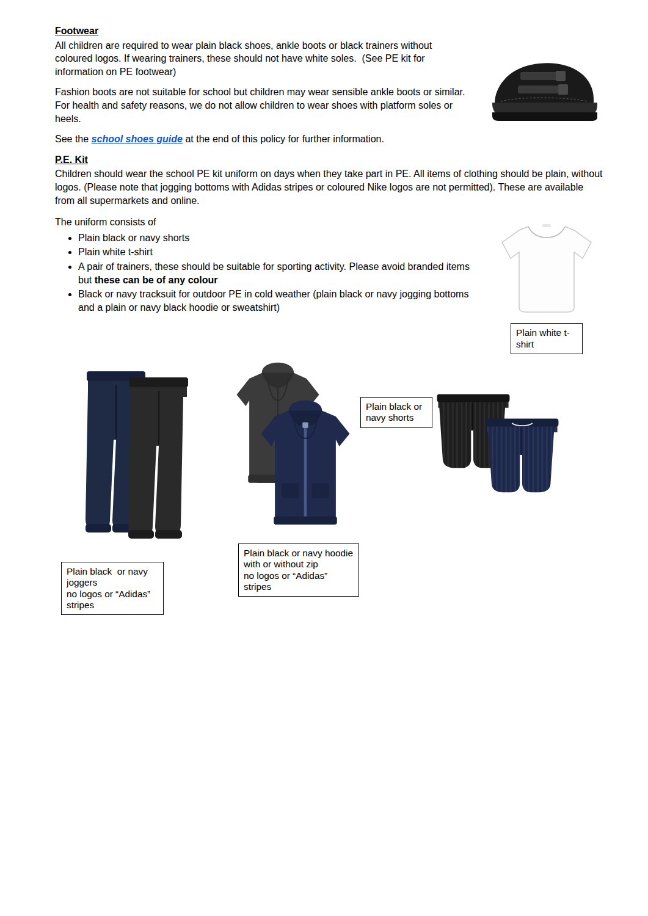Footwear
Plain black school shoe with velcro straps
All children are required to wear plain black shoes, ankle boots or black trainers without coloured logos. If wearing trainers, these should not have white soles. (See PE kit for information on PE footwear)
Fashion boots are not suitable for school but children may wear sensible ankle boots or similar. For health and safety reasons, we do not allow children to wear shoes with platform soles or heels.
See the school shoes guide at the end of this policy for further information.
P.E. Kit
Children should wear the school PE kit uniform on days when they take part in PE. All items of clothing should be plain, without logos. (Please note that jogging bottoms with Adidas stripes or coloured Nike logos are not permitted). These are available from all supermarkets and online.
Plain white t-shirt
Plain white t-shirt
The uniform consists of
Plain black or navy shorts
Plain white t-shirt
A pair of trainers, these should be suitable for sporting activity. Please avoid branded items but these can be of any colour
Black or navy tracksuit for outdoor PE in cold weather (plain black or navy jogging bottoms and a plain or navy black hoodie or sweatshirt)
Plain navy joggers Plain black joggers Plain dark hoodie Plain navy zip hoodie Plain black shorts Plain navy shorts
Plain black or navy joggers
no logos or “Adidas” stripes
Plain black or navy hoodie with or without zip
no logos or “Adidas” stripes
Plain black or navy shorts